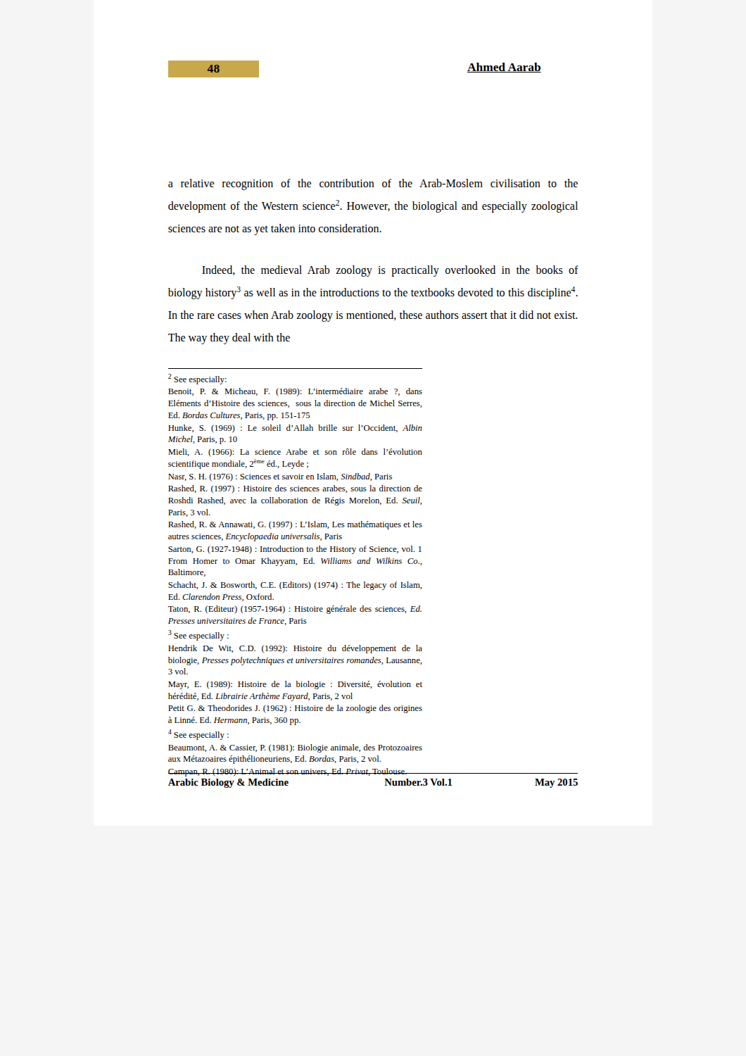48
Ahmed Aarab
a relative recognition of the contribution of the Arab-Moslem civilisation to the development of the Western science2. However, the biological and especially zoological sciences are not as yet taken into consideration.
Indeed, the medieval Arab zoology is practically overlooked in the books of biology history3 as well as in the introductions to the textbooks devoted to this discipline4. In the rare cases when Arab zoology is mentioned, these authors assert that it did not exist. The way they deal with the
2 See especially:
Benoit, P. & Micheau, F. (1989): L’intermédiaire arabe ?, dans Eléments d’Histoire des sciences, sous la direction de Michel Serres, Ed. Bordas Cultures, Paris, pp. 151-175
Hunke, S. (1969) : Le soleil d’Allah brille sur l’Occident, Albin Michel, Paris, p. 10
Mieli, A. (1966): La science Arabe et son rôle dans l’évolution scientifique mondiale, 2ème éd., Leyde ;
Nasr, S. H. (1976) : Sciences et savoir en Islam, Sindbad, Paris
Rashed, R. (1997) : Histoire des sciences arabes, sous la direction de Roshdi Rashed, avec la collaboration de Régis Morelon, Ed. Seuil, Paris, 3 vol.
Rashed, R. & Annawati, G. (1997) : L’Islam, Les mathématiques et les autres sciences, Encyclopaedia universalis, Paris
Sarton, G. (1927-1948) : Introduction to the History of Science, vol. 1 From Homer to Omar Khayyam, Ed. Williams and Wilkins Co., Baltimore,
Schacht, J. & Bosworth, C.E. (Editors) (1974) : The legacy of Islam, Ed. Clarendon Press, Oxford.
Taton, R. (Editeur) (1957-1964) : Histoire générale des sciences, Ed. Presses universitaires de France, Paris
3 See especially :
Hendrik De Wit, C.D. (1992): Histoire du développement de la biologie, Presses polytechniques et universitaires romandes, Lausanne, 3 vol.
Mayr, E. (1989): Histoire de la biologie : Diversité, évolution et hérédité, Ed. Librairie Arthème Fayard, Paris, 2 vol
Petit G. & Theodorides J. (1962) : Histoire de la zoologie des origines à Linné. Ed. Hermann, Paris, 360 pp.
4 See especially :
Beaumont, A. & Cassier, P. (1981): Biologie animale, des Protozoaires aux Métazoaires épithélioneuriens, Ed. Bordas, Paris, 2 vol.
Campan, R. (1980): L’Animal et son univers, Ed. Privat, Toulouse.
Arabic Biology & Medicine Number.3 Vol.1 May 2015